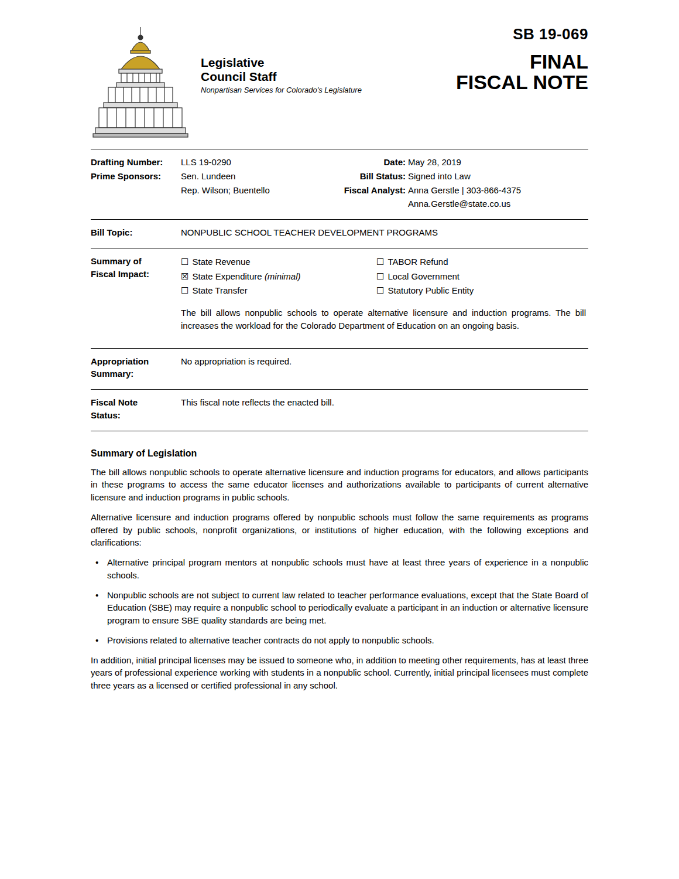Legislative
Council Staff
Nonpartisan Services for Colorado's Legislature
SB 19-069
FINAL
FISCAL NOTE
| Drafting Number: | LLS 19-0290 | Date: | May 28, 2019 |
| Prime Sponsors: | Sen. Lundeen | Bill Status: | Signed into Law |
| | Rep. Wilson; Buentello | Fiscal Analyst: | Anna Gerstle / 303-866-4375 |
| | | | Anna.Gerstle@state.co.us |
| Bill Topic: | NONPUBLIC SCHOOL TEACHER DEVELOPMENT PROGRAMS |
| Summary of Fiscal Impact: | / ☐ State Revenue / ☐ TABOR Refund / / ☒ State Expenditure (minimal) / ☐ Local Government / / ☐ State Transfer / ☐ Statutory Public Entity / The bill allows nonpublic schools to operate alternative licensure and induction programs. The bill increases the workload for the Colorado Department of Education on an ongoing basis. |
| Appropriation Summary: | No appropriation is required. |
| Fiscal Note Status: | This fiscal note reflects the enacted bill. |
Summary of Legislation
The bill allows nonpublic schools to operate alternative licensure and induction programs for educators, and allows participants in these programs to access the same educator licenses and authorizations available to participants of current alternative licensure and induction programs in public schools.
Alternative licensure and induction programs offered by nonpublic schools must follow the same requirements as programs offered by public schools, nonprofit organizations, or institutions of higher education, with the following exceptions and clarifications:
Alternative principal program mentors at nonpublic schools must have at least three years of experience in a nonpublic schools.
Nonpublic schools are not subject to current law related to teacher performance evaluations, except that the State Board of Education (SBE) may require a nonpublic school to periodically evaluate a participant in an induction or alternative licensure program to ensure SBE quality standards are being met.
Provisions related to alternative teacher contracts do not apply to nonpublic schools.
In addition, initial principal licenses may be issued to someone who, in addition to meeting other requirements, has at least three years of professional experience working with students in a nonpublic school. Currently, initial principal licensees must complete three years as a licensed or certified professional in any school.